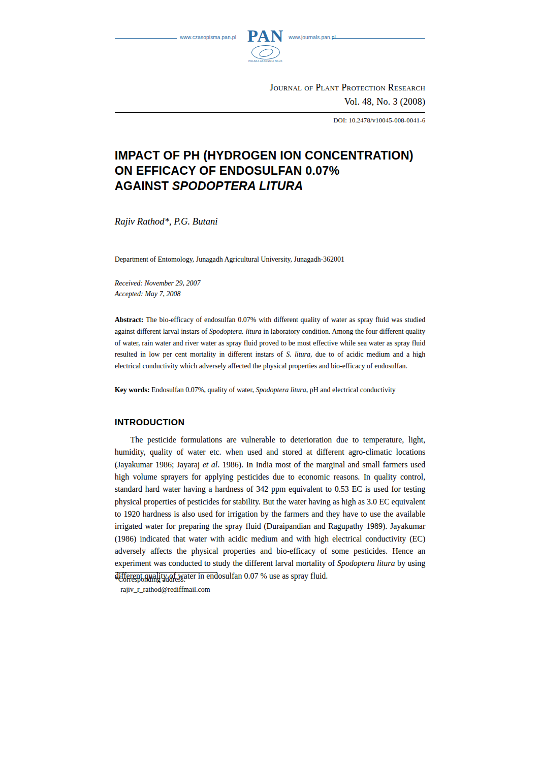www.czasopisma.pan.pl
PAN
POLSKA AKADEMIA NAUK
www.journals.pan.pl
Journal of Plant Protection Research Vol. 48, No. 3 (2008)
DOI: 10.2478/v10045-008-0041-6
Impact of pH (hydrogen ion concentration)
on efficacy of endosulfan 0.07%
against Spodoptera litura
Rajiv Rathod*, P.G. Butani
Department of Entomology, Junagadh Agricultural University, Junagadh-362001
Received: November 29, 2007
Accepted: May 7, 2008
Abstract: The bio-efficacy of endosulfan 0.07% with different quality of water as spray fluid was studied against different larval instars of Spodoptera. litura in laboratory condition. Among the four different quality of water, rain water and river water as spray fluid proved to be most effective while sea water as spray fluid resulted in low per cent mortality in different instars of S. litura, due to of acidic medium and a high electrical conductivity which adversely affected the physical properties and bio-efficacy of endosulfan.
Key words: Endosulfan 0.07%, quality of water, Spodoptera litura, pH and electrical conductivity
Introduction
The pesticide formulations are vulnerable to deterioration due to temperature, light, humidity, quality of water etc. when used and stored at different agro-climatic locations (Jayakumar 1986; Jayaraj et al. 1986). In India most of the marginal and small farmers used high volume sprayers for applying pesticides due to economic reasons. In quality control, standard hard water having a hardness of 342 ppm equivalent to 0.53 EC is used for testing physical properties of pesticides for stability. But the water having as high as 3.0 EC equivalent to 1920 hardness is also used for irrigation by the farmers and they have to use the available irrigated water for preparing the spray fluid (Duraipandian and Ragupathy 1989). Jayakumar (1986) indicated that water with acidic medium and with high electrical conductivity (EC) adversely affects the physical properties and bio-efficacy of some pesticides. Hence an experiment was conducted to study the different larval mortality of Spodoptera litura by using different quality of water in endosulfan 0.07 % use as spray fluid.
*Corresponding address:
rajiv_r_rathod@rediffmail.com